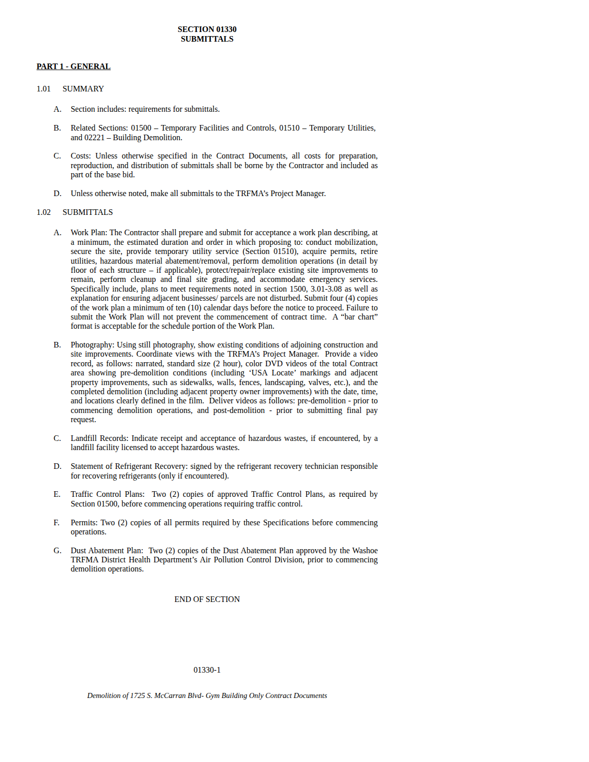SECTION 01330
SUBMITTALS
PART 1 - GENERAL
1.01
SUMMARY
A.
Section includes: requirements for submittals.
B.
Related Sections: 01500 – Temporary Facilities and Controls, 01510 – Temporary Utilities, and 02221 – Building Demolition.
C.
Costs: Unless otherwise specified in the Contract Documents, all costs for preparation, reproduction, and distribution of submittals shall be borne by the Contractor and included as part of the base bid.
D.
Unless otherwise noted, make all submittals to the TRFMA’s Project Manager.
1.02
SUBMITTALS
A.
Work Plan: The Contractor shall prepare and submit for acceptance a work plan describing, at a minimum, the estimated duration and order in which proposing to: conduct mobilization, secure the site, provide temporary utility service (Section 01510), acquire permits, retire utilities, hazardous material abatement/removal, perform demolition operations (in detail by floor of each structure – if applicable), protect/repair/replace existing site improvements to remain, perform cleanup and final site grading, and accommodate emergency services. Specifically include, plans to meet requirements noted in section 1500, 3.01-3.08 as well as explanation for ensuring adjacent businesses/ parcels are not disturbed. Submit four (4) copies of the work plan a minimum of ten (10) calendar days before the notice to proceed. Failure to submit the Work Plan will not prevent the commencement of contract time. A “bar chart” format is acceptable for the schedule portion of the Work Plan.
B.
Photography: Using still photography, show existing conditions of adjoining construction and site improvements. Coordinate views with the TRFMA’s Project Manager. Provide a video record, as follows: narrated, standard size (2 hour), color DVD videos of the total Contract area showing pre-demolition conditions (including ‘USA Locate’ markings and adjacent property improvements, such as sidewalks, walls, fences, landscaping, valves, etc.), and the completed demolition (including adjacent property owner improvements) with the date, time, and locations clearly defined in the film. Deliver videos as follows: pre-demolition - prior to commencing demolition operations, and post-demolition - prior to submitting final pay request.
C.
Landfill Records: Indicate receipt and acceptance of hazardous wastes, if encountered, by a landfill facility licensed to accept hazardous wastes.
D.
Statement of Refrigerant Recovery: signed by the refrigerant recovery technician responsible for recovering refrigerants (only if encountered).
E.
Traffic Control Plans: Two (2) copies of approved Traffic Control Plans, as required by Section 01500, before commencing operations requiring traffic control.
F.
Permits: Two (2) copies of all permits required by these Specifications before commencing operations.
G.
Dust Abatement Plan: Two (2) copies of the Dust Abatement Plan approved by the Washoe TRFMA District Health Department’s Air Pollution Control Division, prior to commencing demolition operations.
END OF SECTION
01330-1
Demolition of 1725 S. McCarran Blvd- Gym Building Only Contract Documents